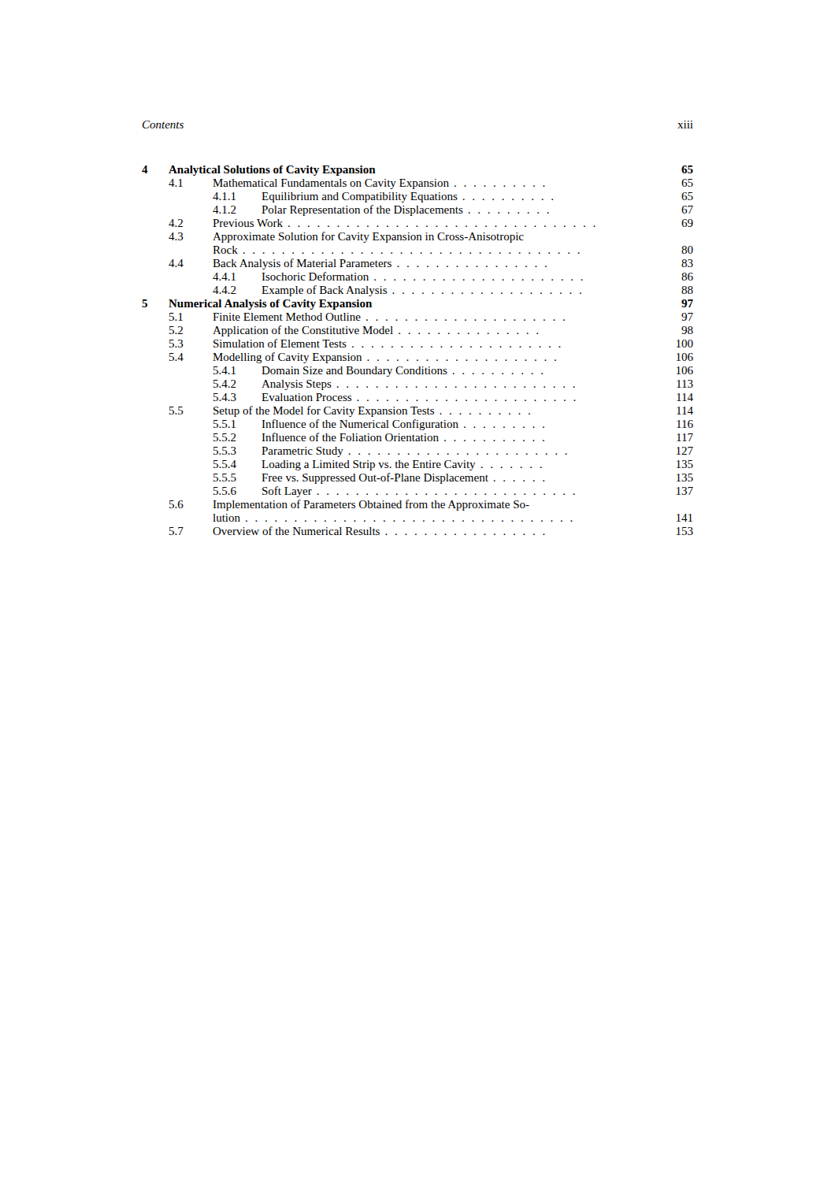Contents xiii
| 4 | Analytical Solutions of Cavity Expansion | 65 |
| | 4.1 | Mathematical Fundamentals on Cavity Expansion . . . . . . . . . . | 65 |
| | | 4.1.1 | Equilibrium and Compatibility Equations . . . . . . . . . . | 65 |
| | | 4.1.2 | Polar Representation of the Displacements . . . . . . . . . | 67 |
| | 4.2 | Previous Work . . . . . . . . . . . . . . . . . . . . . . . . . . . . . . . . | 69 |
| | 4.3 | Approximate Solution for Cavity Expansion in Cross-Anisotropic Rock . . . . . . . . . . . . . . . . . . . . . . . . . . . . . . . . . . . | 80 |
| | 4.4 | Back Analysis of Material Parameters . . . . . . . . . . . . . . . . | 83 |
| | | 4.4.1 | Isochoric Deformation . . . . . . . . . . . . . . . . . . . . . . | 86 |
| | | 4.4.2 | Example of Back Analysis . . . . . . . . . . . . . . . . . . . . | 88 |
| 5 | Numerical Analysis of Cavity Expansion | 97 |
| | 5.1 | Finite Element Method Outline . . . . . . . . . . . . . . . . . . . . . | 97 |
| | 5.2 | Application of the Constitutive Model . . . . . . . . . . . . . . . | 98 |
| | 5.3 | Simulation of Element Tests . . . . . . . . . . . . . . . . . . . . . . | 100 |
| | 5.4 | Modelling of Cavity Expansion . . . . . . . . . . . . . . . . . . . . | 106 |
| | | 5.4.1 | Domain Size and Boundary Conditions . . . . . . . . . . | 106 |
| | | 5.4.2 | Analysis Steps . . . . . . . . . . . . . . . . . . . . . . . . . | 113 |
| | | 5.4.3 | Evaluation Process . . . . . . . . . . . . . . . . . . . . . . . | 114 |
| | 5.5 | Setup of the Model for Cavity Expansion Tests . . . . . . . . . . | 114 |
| | | 5.5.1 | Influence of the Numerical Configuration . . . . . . . . . | 116 |
| | | 5.5.2 | Influence of the Foliation Orientation . . . . . . . . . . . | 117 |
| | | 5.5.3 | Parametric Study . . . . . . . . . . . . . . . . . . . . . . . | 127 |
| | | 5.5.4 | Loading a Limited Strip vs. the Entire Cavity . . . . . . . | 135 |
| | | 5.5.5 | Free vs. Suppressed Out-of-Plane Displacement . . . . . . | 135 |
| | | 5.5.6 | Soft Layer . . . . . . . . . . . . . . . . . . . . . . . . . . . | 137 |
| | 5.6 | Implementation of Parameters Obtained from the Approximate So- lution . . . . . . . . . . . . . . . . . . . . . . . . . . . . . . . . . . | 141 |
| | 5.7 | Overview of the Numerical Results . . . . . . . . . . . . . . . . . | 153 |